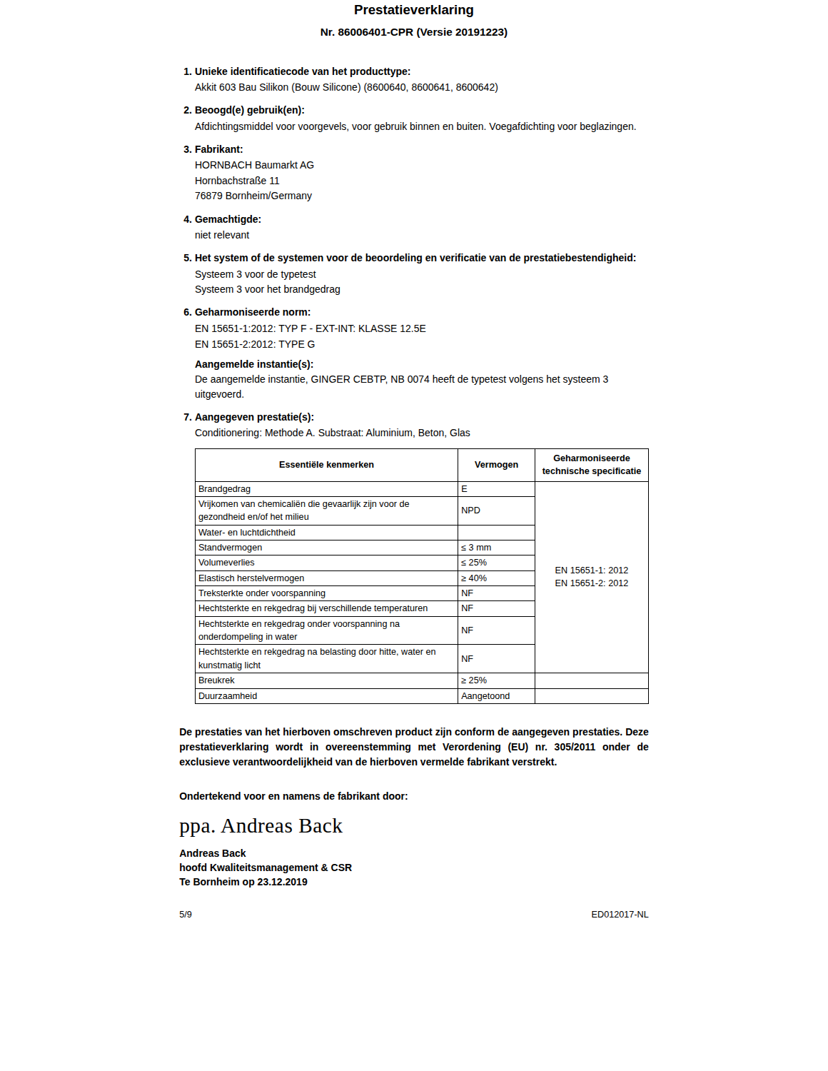Prestatieverklaring
Nr. 86006401-CPR (Versie 20191223)
Unieke identificatiecode van het producttype:
Akkit 603 Bau Silikon (Bouw Silicone) (8600640, 8600641, 8600642)
Beoogd(e) gebruik(en):
Afdichtingsmiddel voor voorgevels, voor gebruik binnen en buiten. Voegafdichting voor beglazingen.
Fabrikant:
HORNBACH Baumarkt AG
Hornbachstraße 11
76879 Bornheim/Germany
Gemachtigde:
niet relevant
Het system of de systemen voor de beoordeling en verificatie van de prestatiebestendigheid:
Systeem 3 voor de typetest
Systeem 3 voor het brandgedrag
Geharmoniseerde norm:
EN 15651-1:2012: TYP F - EXT-INT: KLASSE 12.5E
EN 15651-2:2012: TYPE G
Aangemelde instantie(s):
De aangemelde instantie, GINGER CEBTP, NB 0074 heeft de typetest volgens het systeem 3 uitgevoerd.
Aangegeven prestatie(s):
Conditionering: Methode A. Substraat: Aluminium, Beton, Glas
| Essentiële kenmerken | Vermogen | Geharmoniseerde technische specificatie |
| --- | --- | --- |
| Brandgedrag | E | EN 15651-1: 2012 EN 15651-2: 2012 |
| Vrijkomen van chemicaliën die gevaarlijk zijn voor de gezondheid en/of het milieu | NPD |
| Water- en luchtdichtheid | |
| Standvermogen | ≤ 3 mm |
| Volumeverlies | ≤ 25% |
| Elastisch herstelvermogen | ≥ 40% |
| Treksterkte onder voorspanning | NF |
| Hechtsterkte en rekgedrag bij verschillende temperaturen | NF |
| Hechtsterkte en rekgedrag onder voorspanning na onderdompeling in water | NF |
| Hechtsterkte en rekgedrag na belasting door hitte, water en kunstmatig licht | NF |
| Breukrek | ≥ 25% | |
| Duurzaamheid | Aangetoond | |
De prestaties van het hierboven omschreven product zijn conform de aangegeven prestaties. Deze prestatieverklaring wordt in overeenstemming met Verordening (EU) nr. 305/2011 onder de exclusieve verantwoordelijkheid van de hierboven vermelde fabrikant verstrekt.
Ondertekend voor en namens de fabrikant door:
ppa. Andreas Back
Andreas Back
hoofd Kwaliteitsmanagement & CSR
Te Bornheim op 23.12.2019
5/9 ED012017-NL